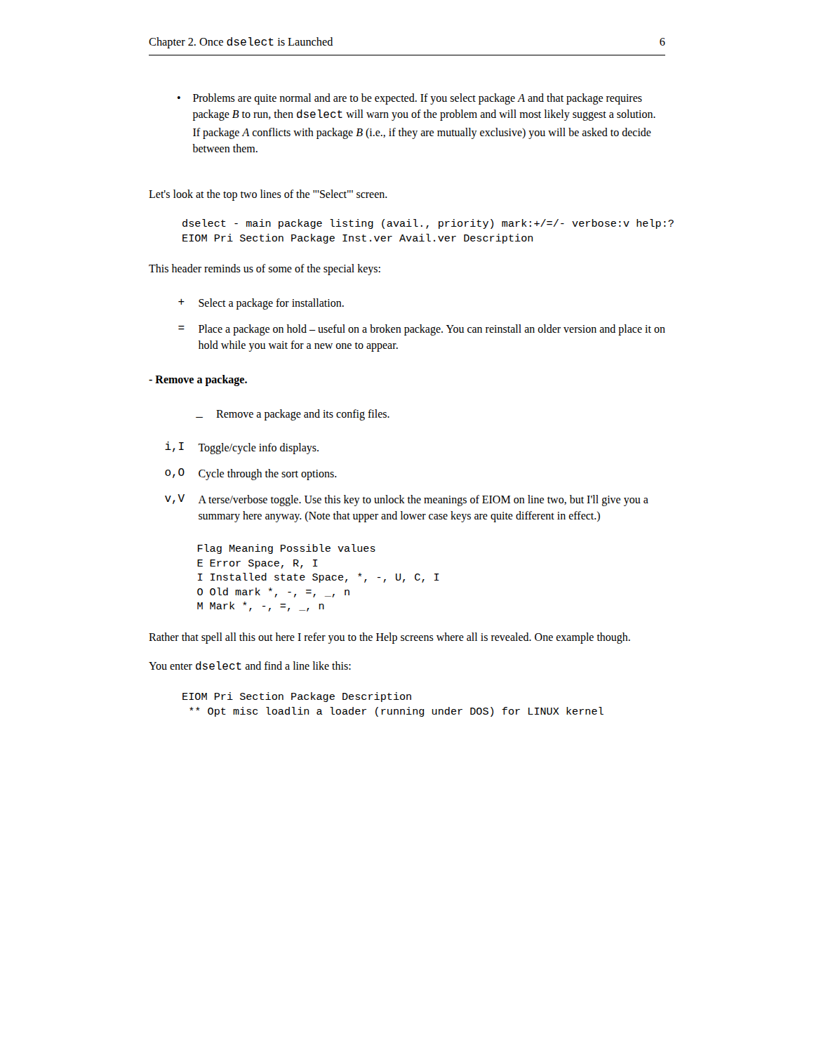Chapter 2. Once dselect is Launched 6
Problems are quite normal and are to be expected. If you select package A and that package requires package B to run, then dselect will warn you of the problem and will most likely suggest a solution. If package A conflicts with package B (i.e., if they are mutually exclusive) you will be asked to decide between them.
Let's look at the top two lines of the "'Select"' screen.
 dselect - main package listing (avail., priority) mark:+/=/- verbose:v help:?
 EIOM Pri Section Package Inst.ver Avail.ver Description
This header reminds us of some of the special keys:
+
Select a package for installation.
=
Place a package on hold – useful on a broken package. You can reinstall an older version and place it on hold while you wait for a new one to appear.
- Remove a package.
_
Remove a package and its config files.
i,I
Toggle/cycle info displays.
o,O
Cycle through the sort options.
v,V
A terse/verbose toggle. Use this key to unlock the meanings of EIOM on line two, but I'll give you a summary here anyway. (Note that upper and lower case keys are quite different in effect.)
Flag Meaning Possible values
E Error Space, R, I
I Installed state Space, *, -, U, C, I
O Old mark *, -, =, _, n
M Mark *, -, =, _, n
Rather that spell all this out here I refer you to the Help screens where all is revealed. One example though.
You enter dselect and find a line like this:
 EIOM Pri Section Package Description
  ** Opt misc loadlin a loader (running under DOS) for LINUX kernel